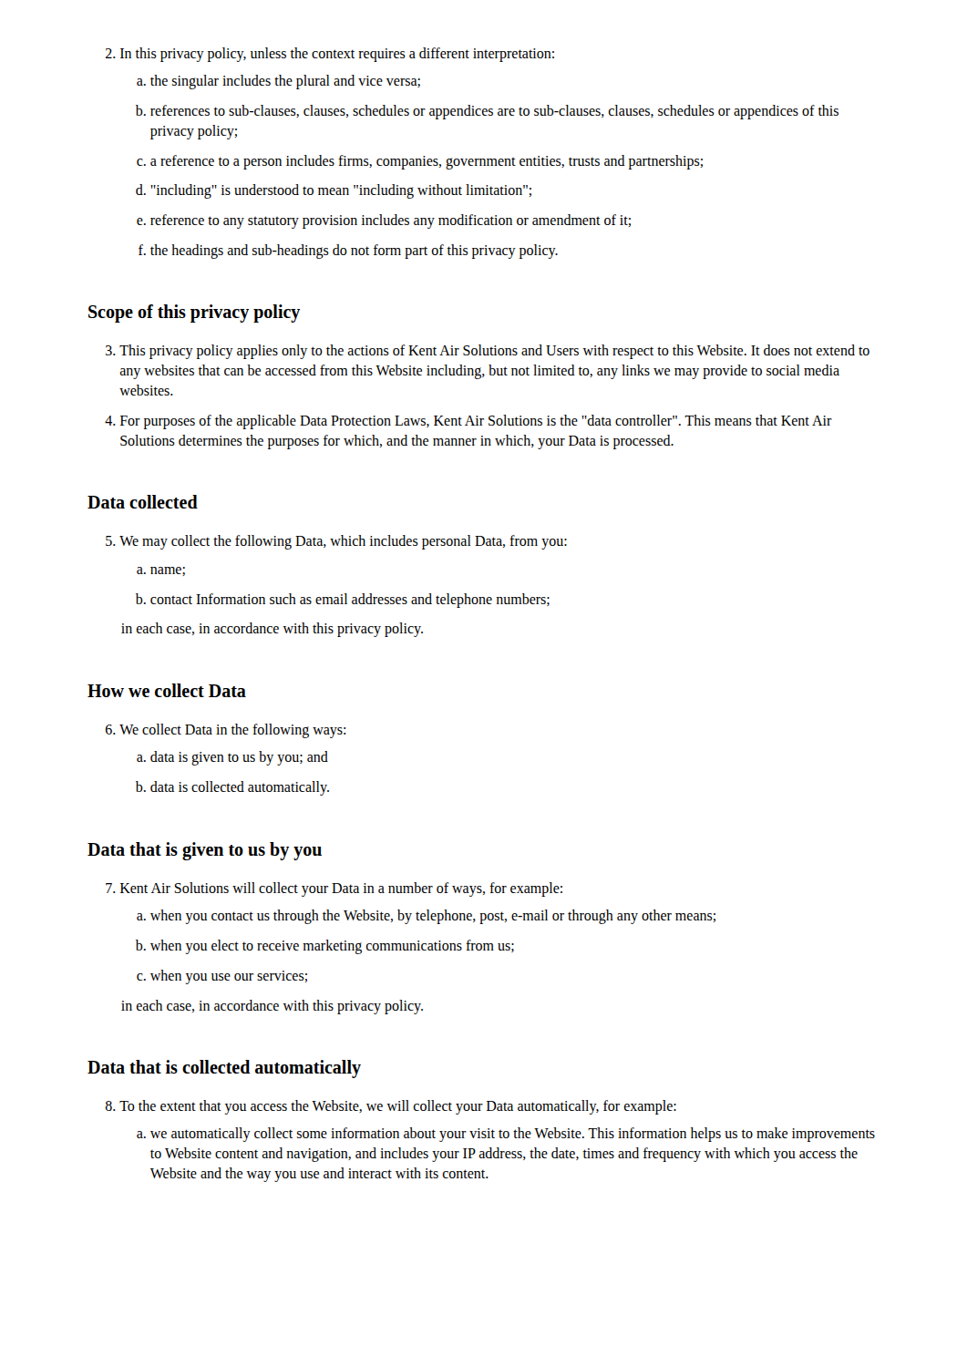In this privacy policy, unless the context requires a different interpretation:
the singular includes the plural and vice versa;
references to sub-clauses, clauses, schedules or appendices are to sub-clauses, clauses, schedules or appendices of this privacy policy;
a reference to a person includes firms, companies, government entities, trusts and partnerships;
"including" is understood to mean "including without limitation";
reference to any statutory provision includes any modification or amendment of it;
the headings and sub-headings do not form part of this privacy policy.
Scope of this privacy policy
This privacy policy applies only to the actions of Kent Air Solutions and Users with respect to this Website. It does not extend to any websites that can be accessed from this Website including, but not limited to, any links we may provide to social media websites.
For purposes of the applicable Data Protection Laws, Kent Air Solutions is the "data controller". This means that Kent Air Solutions determines the purposes for which, and the manner in which, your Data is processed.
Data collected
We may collect the following Data, which includes personal Data, from you:
name;
contact Information such as email addresses and telephone numbers;
in each case, in accordance with this privacy policy.
How we collect Data
We collect Data in the following ways:
data is given to us by you; and
data is collected automatically.
Data that is given to us by you
Kent Air Solutions will collect your Data in a number of ways, for example:
when you contact us through the Website, by telephone, post, e-mail or through any other means;
when you elect to receive marketing communications from us;
when you use our services;
in each case, in accordance with this privacy policy.
Data that is collected automatically
To the extent that you access the Website, we will collect your Data automatically, for example:
we automatically collect some information about your visit to the Website. This information helps us to make improvements to Website content and navigation, and includes your IP address, the date, times and frequency with which you access the Website and the way you use and interact with its content.